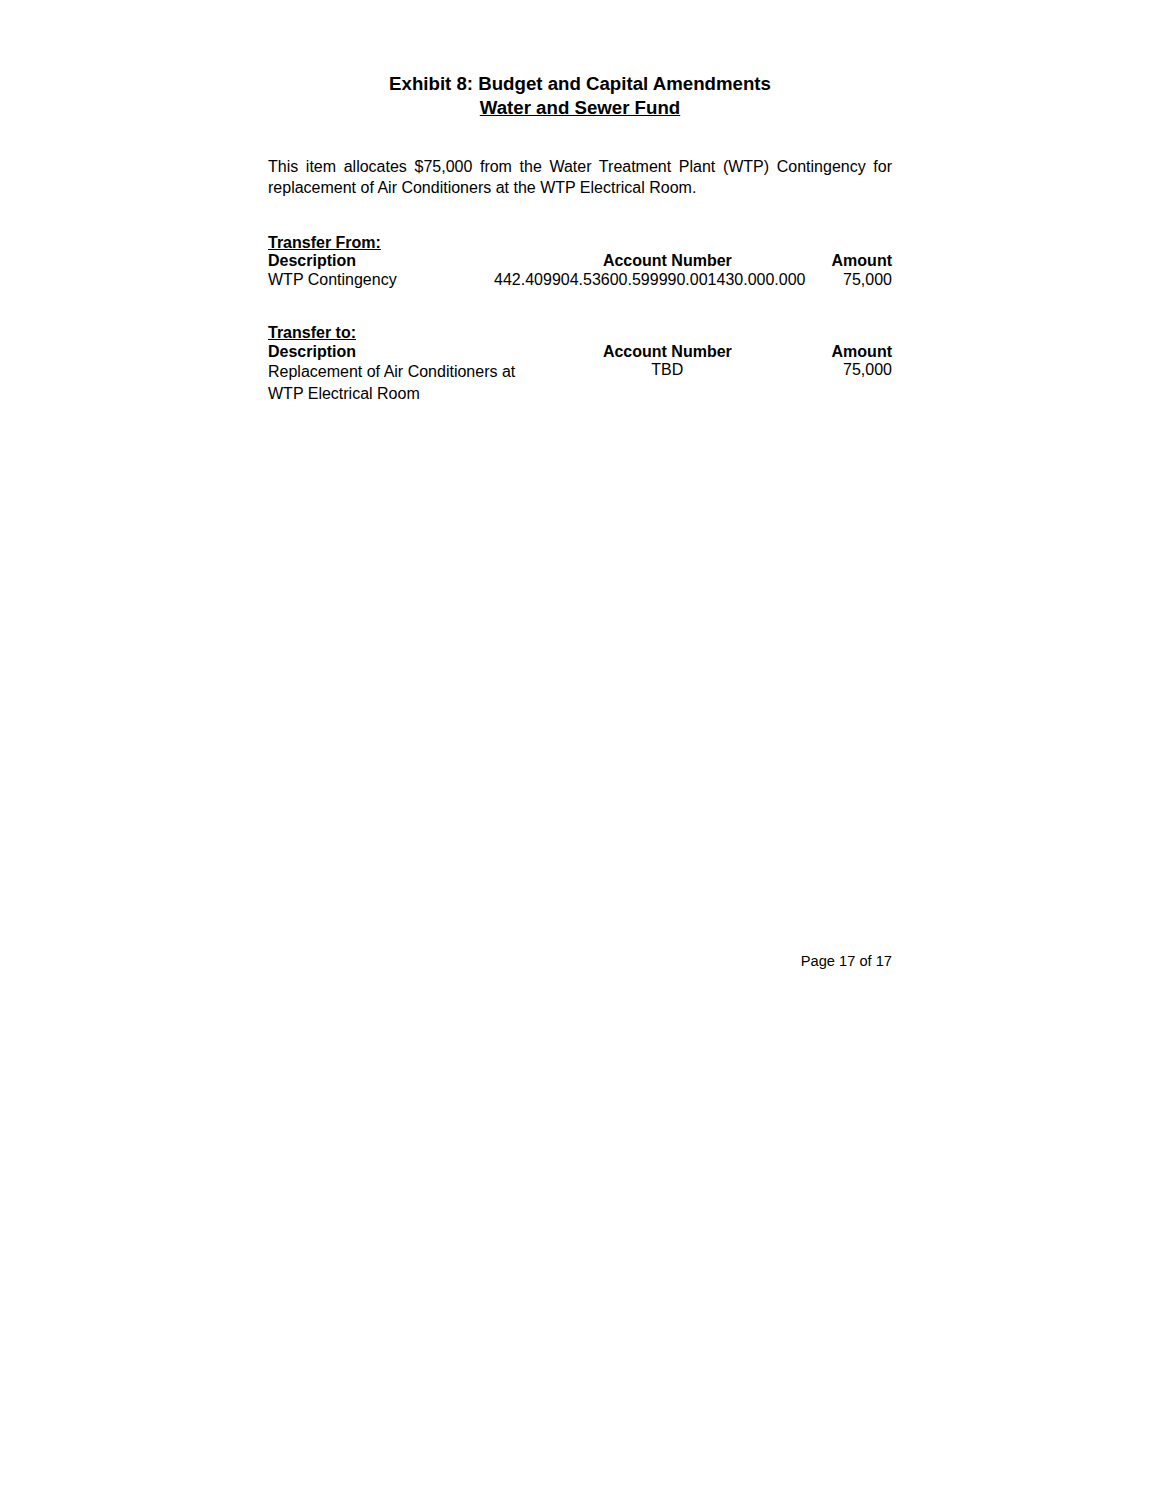Exhibit 8: Budget and Capital Amendments
Water and Sewer Fund
This item allocates $75,000 from the Water Treatment Plant (WTP) Contingency for replacement of Air Conditioners at the WTP Electrical Room.
Transfer From:
| Description | Account Number | Amount |
| WTP Contingency | 442.409904.53600.599990.001430.000.000 | 75,000 |
Transfer to:
| Description | Account Number | Amount |
| Replacement of Air Conditioners at WTP Electrical Room | TBD | 75,000 |
Page 17 of 17